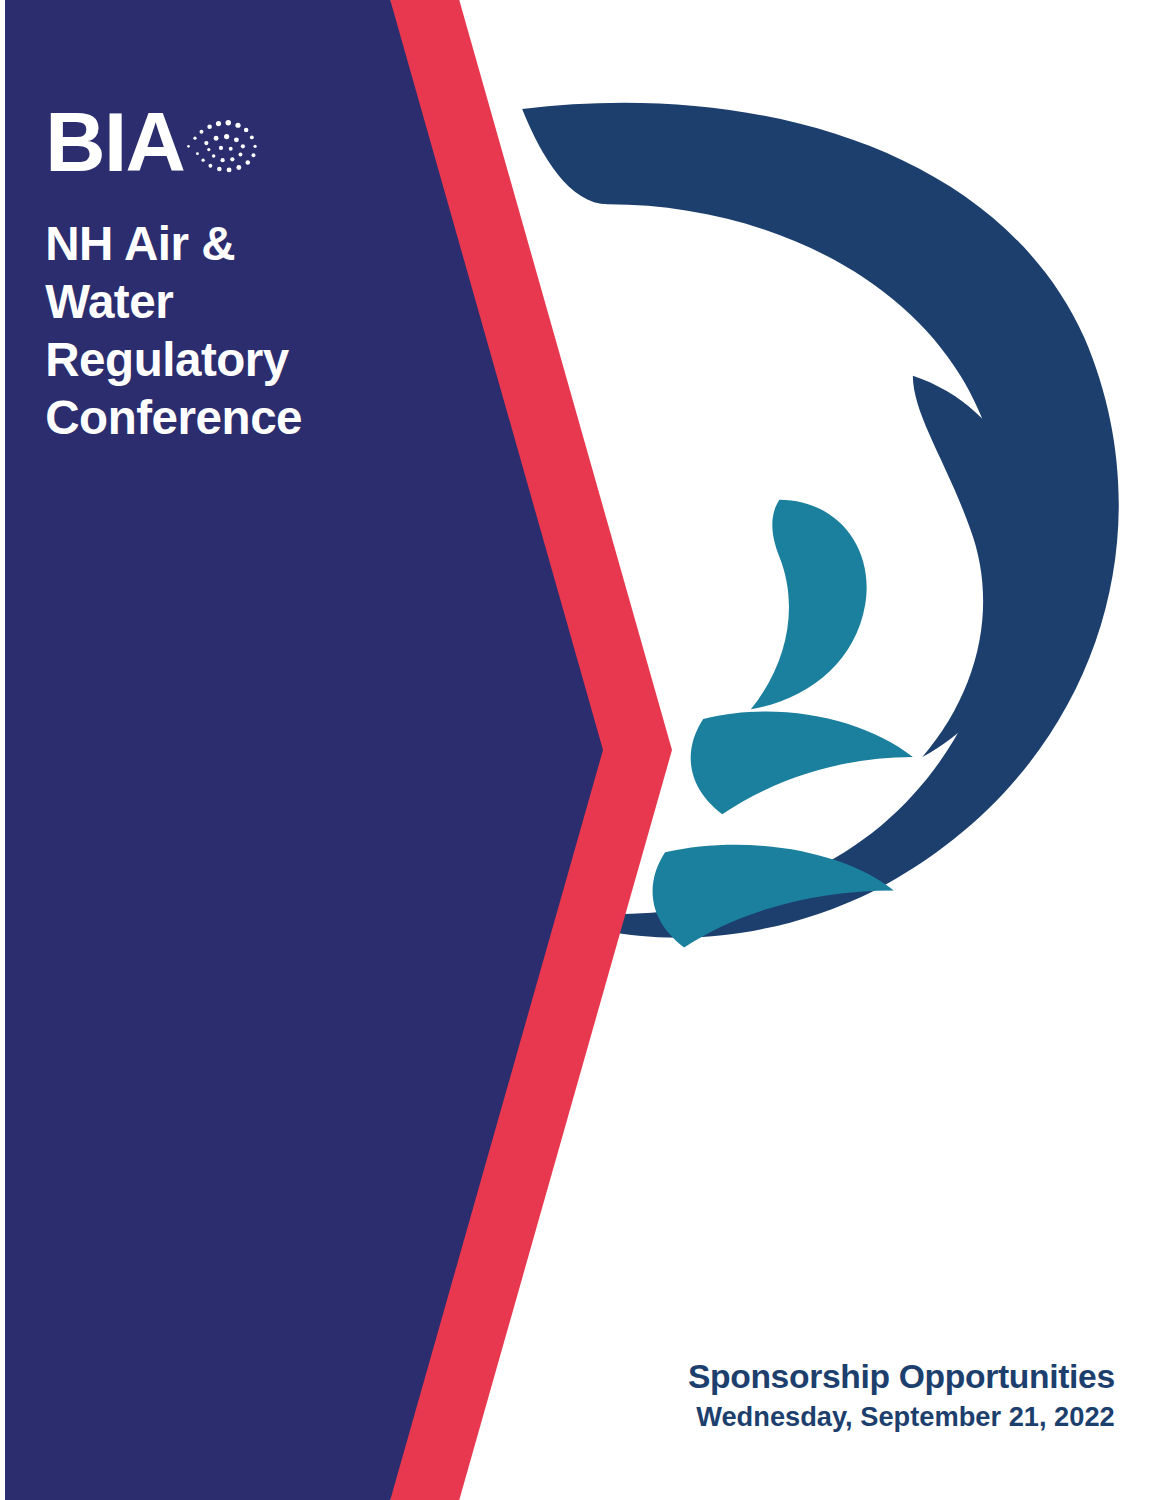BIA
NH Air &
Water
Regulatory
Conference
Sponsorship Opportunities
Wednesday, September 21, 2022